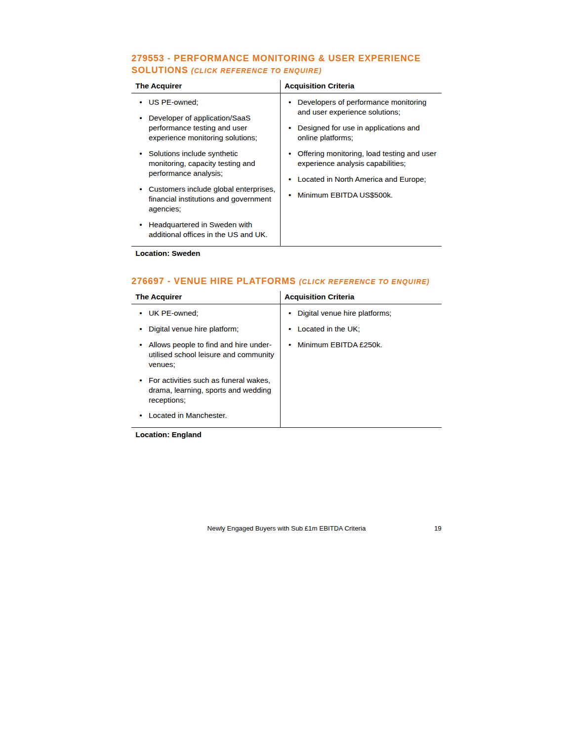279553 - PERFORMANCE MONITORING & USER EXPERIENCE SOLUTIONS (CLICK REFERENCE TO ENQUIRE)
| The Acquirer | Acquisition Criteria |
| --- | --- |
| US PE-owned; Developer of application/SaaS performance testing and user experience monitoring solutions; Solutions include synthetic monitoring, capacity testing and performance analysis; Customers include global enterprises, financial institutions and government agencies; Headquartered in Sweden with additional offices in the US and UK. | Developers of performance monitoring and user experience solutions; Designed for use in applications and online platforms; Offering monitoring, load testing and user experience analysis capabilities; Located in North America and Europe; Minimum EBITDA US$500k. |
Location: Sweden
276697 - VENUE HIRE PLATFORMS (CLICK REFERENCE TO ENQUIRE)
| The Acquirer | Acquisition Criteria |
| --- | --- |
| UK PE-owned; Digital venue hire platform; Allows people to find and hire under-utilised school leisure and community venues; For activities such as funeral wakes, drama, learning, sports and wedding receptions; Located in Manchester. | Digital venue hire platforms; Located in the UK; Minimum EBITDA £250k. |
Location: England
Newly Engaged Buyers with Sub £1m EBITDA Criteria
19